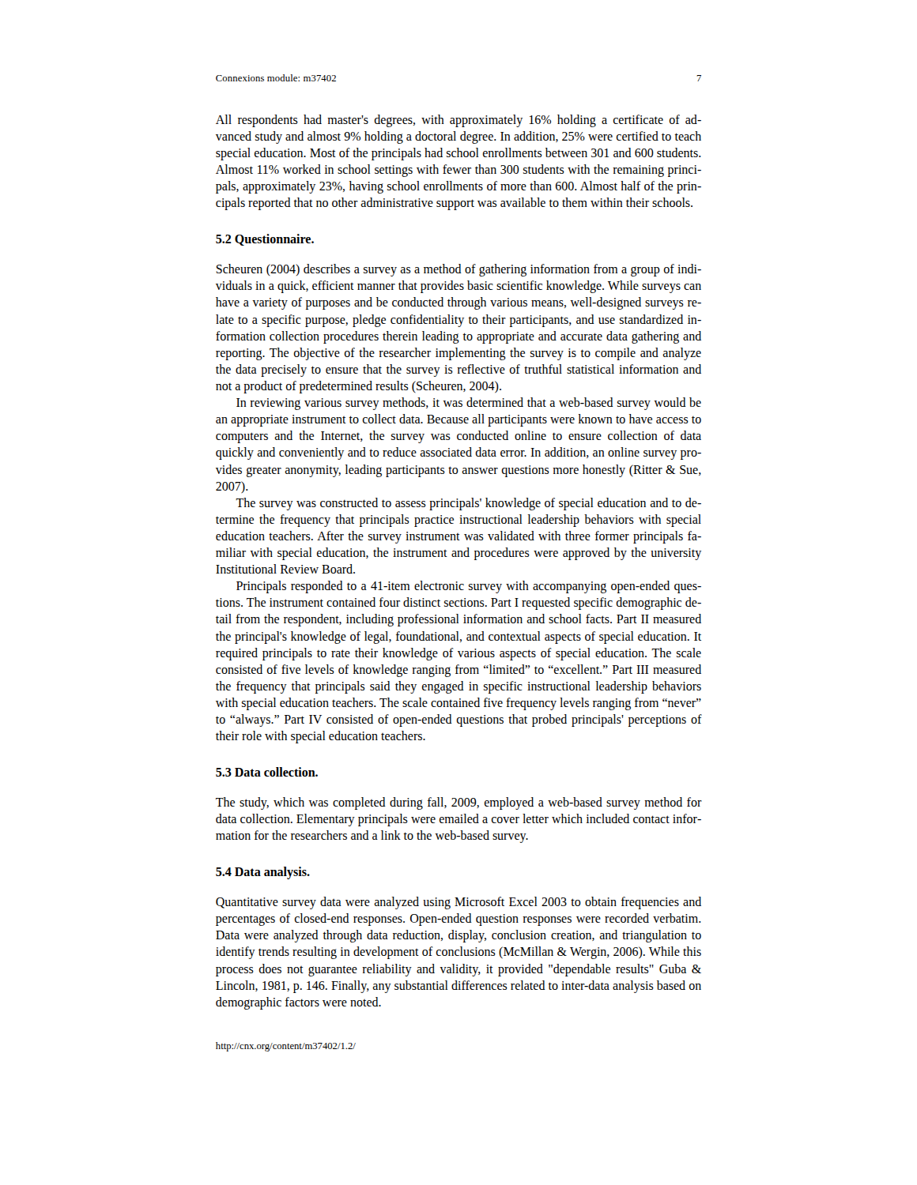Connexions module: m37402 7
All respondents had master's degrees, with approximately 16% holding a certificate of advanced study and almost 9% holding a doctoral degree. In addition, 25% were certified to teach special education. Most of the principals had school enrollments between 301 and 600 students. Almost 11% worked in school settings with fewer than 300 students with the remaining principals, approximately 23%, having school enrollments of more than 600. Almost half of the principals reported that no other administrative support was available to them within their schools.
5.2 Questionnaire.
Scheuren (2004) describes a survey as a method of gathering information from a group of individuals in a quick, efficient manner that provides basic scientific knowledge. While surveys can have a variety of purposes and be conducted through various means, well-designed surveys relate to a specific purpose, pledge confidentiality to their participants, and use standardized information collection procedures therein leading to appropriate and accurate data gathering and reporting. The objective of the researcher implementing the survey is to compile and analyze the data precisely to ensure that the survey is reflective of truthful statistical information and not a product of predetermined results (Scheuren, 2004).
In reviewing various survey methods, it was determined that a web-based survey would be an appropriate instrument to collect data. Because all participants were known to have access to computers and the Internet, the survey was conducted online to ensure collection of data quickly and conveniently and to reduce associated data error. In addition, an online survey provides greater anonymity, leading participants to answer questions more honestly (Ritter & Sue, 2007).
The survey was constructed to assess principals' knowledge of special education and to determine the frequency that principals practice instructional leadership behaviors with special education teachers. After the survey instrument was validated with three former principals familiar with special education, the instrument and procedures were approved by the university Institutional Review Board.
Principals responded to a 41-item electronic survey with accompanying open-ended questions. The instrument contained four distinct sections. Part I requested specific demographic detail from the respondent, including professional information and school facts. Part II measured the principal's knowledge of legal, foundational, and contextual aspects of special education. It required principals to rate their knowledge of various aspects of special education. The scale consisted of five levels of knowledge ranging from “limited” to “excellent.” Part III measured the frequency that principals said they engaged in specific instructional leadership behaviors with special education teachers. The scale contained five frequency levels ranging from “never” to “always.” Part IV consisted of open-ended questions that probed principals' perceptions of their role with special education teachers.
5.3 Data collection.
The study, which was completed during fall, 2009, employed a web-based survey method for data collection. Elementary principals were emailed a cover letter which included contact information for the researchers and a link to the web-based survey.
5.4 Data analysis.
Quantitative survey data were analyzed using Microsoft Excel 2003 to obtain frequencies and percentages of closed-end responses. Open-ended question responses were recorded verbatim. Data were analyzed through data reduction, display, conclusion creation, and triangulation to identify trends resulting in development of conclusions (McMillan & Wergin, 2006). While this process does not guarantee reliability and validity, it provided "dependable results" Guba & Lincoln, 1981, p. 146. Finally, any substantial differences related to inter-data analysis based on demographic factors were noted.
http://cnx.org/content/m37402/1.2/